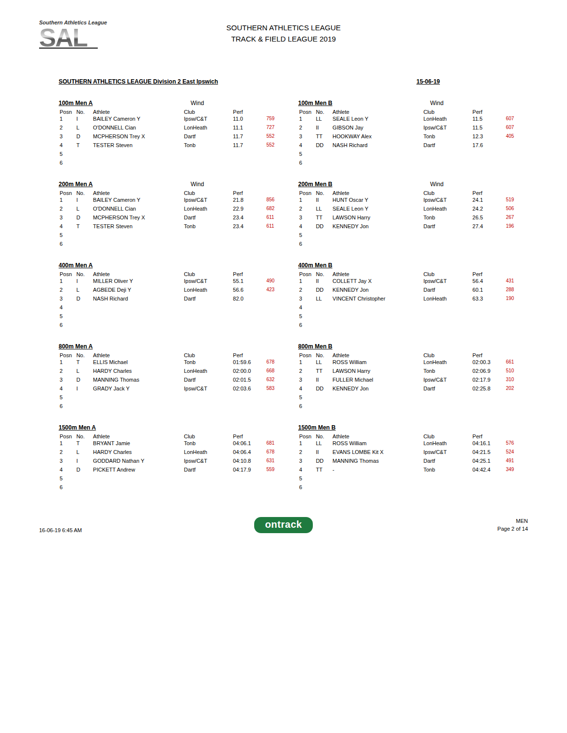Southern Athletics League
SAL
SOUTHERN ATHLETICS LEAGUE
TRACK & FIELD LEAGUE 2019
SOUTHERN ATHLETICS LEAGUE Division 2 East Ipswich 15-06-19
100m Men A Wind
| Posn | No. | Athlete | Club | Perf | |
| --- | --- | --- | --- | --- | --- |
| 1 | I | BAILEY Cameron Y | Ipsw/C&T | 11.0 | 759 |
| 2 | L | O'DONNELL Cian | LonHeath | 11.1 | 727 |
| 3 | D | MCPHERSON Trey X | Dartf | 11.7 | 552 |
| 4 | T | TESTER Steven | Tonb | 11.7 | 552 |
| 5 | | | | | |
| 6 | | | | | |
100m Men B Wind
| Posn | No. | Athlete | Club | Perf | |
| --- | --- | --- | --- | --- | --- |
| 1 | LL | SEALE Leon Y | LonHeath | 11.5 | 607 |
| 2 | II | GIBSON Jay | Ipsw/C&T | 11.5 | 607 |
| 3 | TT | HOOKWAY Alex | Tonb | 12.3 | 405 |
| 4 | DD | NASH Richard | Dartf | 17.6 | |
| 5 | | | | | |
| 6 | | | | | |
200m Men A Wind
| Posn | No. | Athlete | Club | Perf | |
| --- | --- | --- | --- | --- | --- |
| 1 | I | BAILEY Cameron Y | Ipsw/C&T | 21.8 | 856 |
| 2 | L | O'DONNELL Cian | LonHeath | 22.9 | 682 |
| 3 | D | MCPHERSON Trey X | Dartf | 23.4 | 611 |
| 4 | T | TESTER Steven | Tonb | 23.4 | 611 |
| 5 | | | | | |
| 6 | | | | | |
200m Men B Wind
| Posn | No. | Athlete | Club | Perf | |
| --- | --- | --- | --- | --- | --- |
| 1 | II | HUNT Oscar Y | Ipsw/C&T | 24.1 | 519 |
| 2 | LL | SEALE Leon Y | LonHeath | 24.2 | 506 |
| 3 | TT | LAWSON Harry | Tonb | 26.5 | 267 |
| 4 | DD | KENNEDY Jon | Dartf | 27.4 | 196 |
| 5 | | | | | |
| 6 | | | | | |
400m Men A
| Posn | No. | Athlete | Club | Perf | |
| --- | --- | --- | --- | --- | --- |
| 1 | I | MILLER Oliver Y | Ipsw/C&T | 55.1 | 490 |
| 2 | L | AGBEDE Deji Y | LonHeath | 56.6 | 423 |
| 3 | D | NASH Richard | Dartf | 82.0 | |
| 4 | | | | | |
| 5 | | | | | |
| 6 | | | | | |
400m Men B
| Posn | No. | Athlete | Club | Perf | |
| --- | --- | --- | --- | --- | --- |
| 1 | II | COLLETT Jay X | Ipsw/C&T | 56.4 | 431 |
| 2 | DD | KENNEDY Jon | Dartf | 60.1 | 288 |
| 3 | LL | VINCENT Christopher | LonHeath | 63.3 | 190 |
| 4 | | | | | |
| 5 | | | | | |
| 6 | | | | | |
800m Men A
| Posn | No. | Athlete | Club | Perf | |
| --- | --- | --- | --- | --- | --- |
| 1 | T | ELLIS Michael | Tonb | 01:59.6 | 678 |
| 2 | L | HARDY Charles | LonHeath | 02:00.0 | 668 |
| 3 | D | MANNING Thomas | Dartf | 02:01.5 | 632 |
| 4 | I | GRADY Jack Y | Ipsw/C&T | 02:03.6 | 583 |
| 5 | | | | | |
| 6 | | | | | |
800m Men B
| Posn | No. | Athlete | Club | Perf | |
| --- | --- | --- | --- | --- | --- |
| 1 | LL | ROSS William | LonHeath | 02:00.3 | 661 |
| 2 | TT | LAWSON Harry | Tonb | 02:06.9 | 510 |
| 3 | II | FULLER Michael | Ipsw/C&T | 02:17.9 | 310 |
| 4 | DD | KENNEDY Jon | Dartf | 02:25.8 | 202 |
| 5 | | | | | |
| 6 | | | | | |
1500m Men A
| Posn | No. | Athlete | Club | Perf | |
| --- | --- | --- | --- | --- | --- |
| 1 | T | BRYANT Jamie | Tonb | 04:06.1 | 681 |
| 2 | L | HARDY Charles | LonHeath | 04:06.4 | 678 |
| 3 | I | GODDARD Nathan Y | Ipsw/C&T | 04:10.8 | 631 |
| 4 | D | PICKETT Andrew | Dartf | 04:17.9 | 559 |
| 5 | | | | | |
| 6 | | | | | |
1500m Men B
| Posn | No. | Athlete | Club | Perf | |
| --- | --- | --- | --- | --- | --- |
| 1 | LL | ROSS William | LonHeath | 04:16.1 | 576 |
| 2 | II | EVANS LOMBE Kit X | Ipsw/C&T | 04:21.5 | 524 |
| 3 | DD | MANNING Thomas | Dartf | 04:25.1 | 491 |
| 4 | TT | - | Tonb | 04:42.4 | 349 |
| 5 | | | | | |
| 6 | | | | | |
16-06-19 6:45 AM
ontrack
MEN
Page 2 of 14